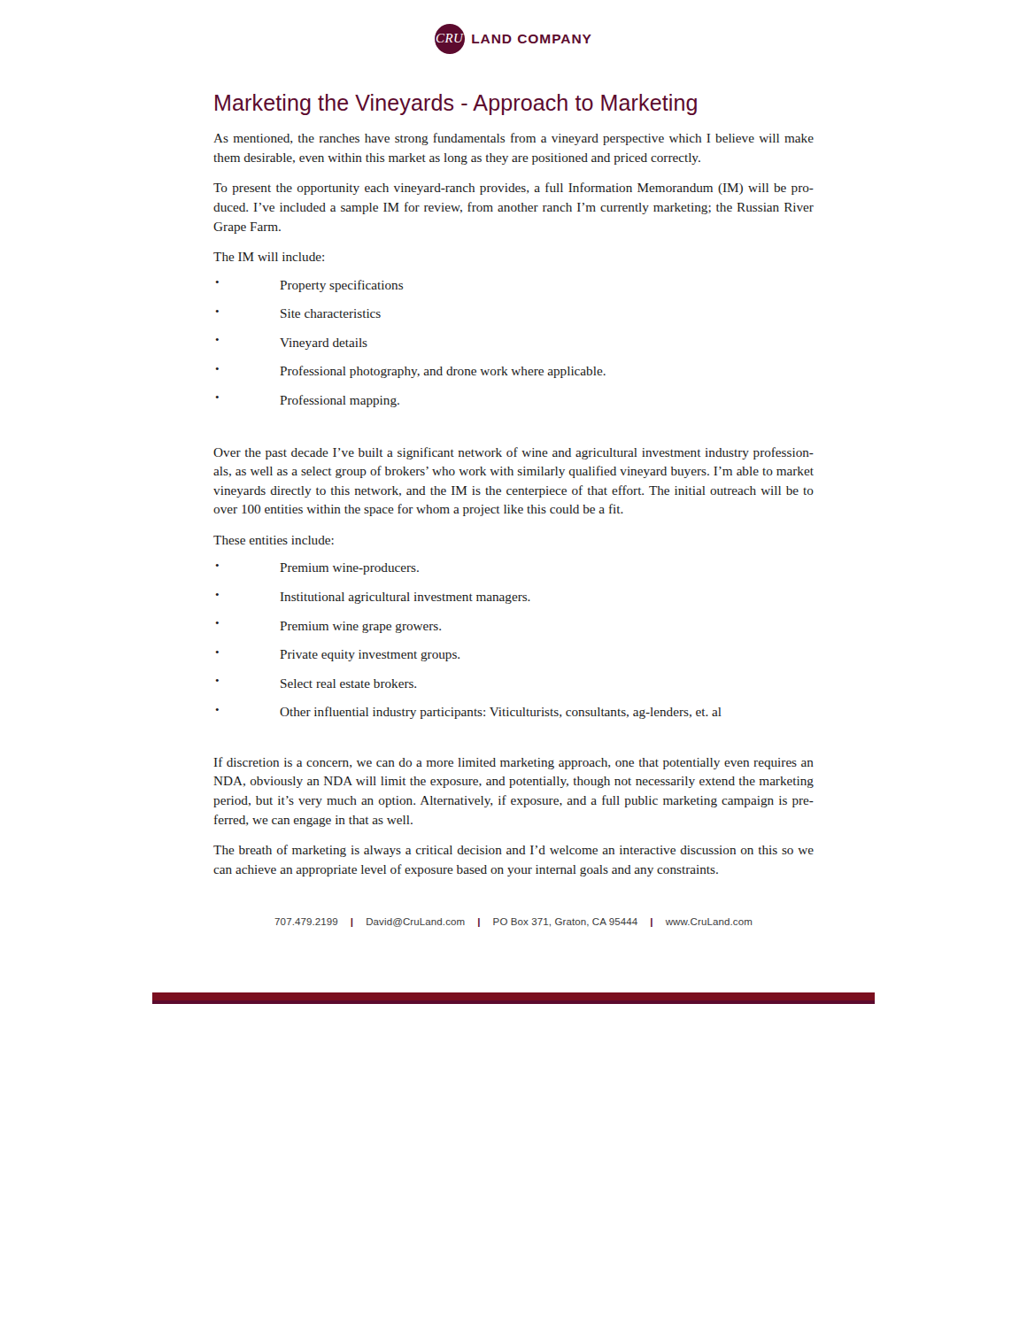CRU Land Company
Marketing the Vineyards - Approach to Marketing
As mentioned, the ranches have strong fundamentals from a vineyard perspective which I believe will make them desirable, even within this market as long as they are positioned and priced correctly.
To present the opportunity each vineyard-ranch provides, a full Information Memorandum (IM) will be produced. I’ve included a sample IM for review, from another ranch I’m currently marketing; the Russian River Grape Farm.
The IM will include:
Property specifications
Site characteristics
Vineyard details
Professional photography, and drone work where applicable.
Professional mapping.
Over the past decade I’ve built a significant network of wine and agricultural investment industry professionals, as well as a select group of brokers’ who work with similarly qualified vineyard buyers. I’m able to market vineyards directly to this network, and the IM is the centerpiece of that effort. The initial outreach will be to over 100 entities within the space for whom a project like this could be a fit.
These entities include:
Premium wine-producers.
Institutional agricultural investment managers.
Premium wine grape growers.
Private equity investment groups.
Select real estate brokers.
Other influential industry participants: Viticulturists, consultants, ag-lenders, et. al
If discretion is a concern, we can do a more limited marketing approach, one that potentially even requires an NDA, obviously an NDA will limit the exposure, and potentially, though not necessarily extend the marketing period, but it’s very much an option. Alternatively, if exposure, and a full public marketing campaign is preferred, we can engage in that as well.
The breath of marketing is always a critical decision and I’d welcome an interactive discussion on this so we can achieve an appropriate level of exposure based on your internal goals and any constraints.
707.479.2199|David@CruLand.com|PO Box 371, Graton, CA 95444|www.CruLand.com